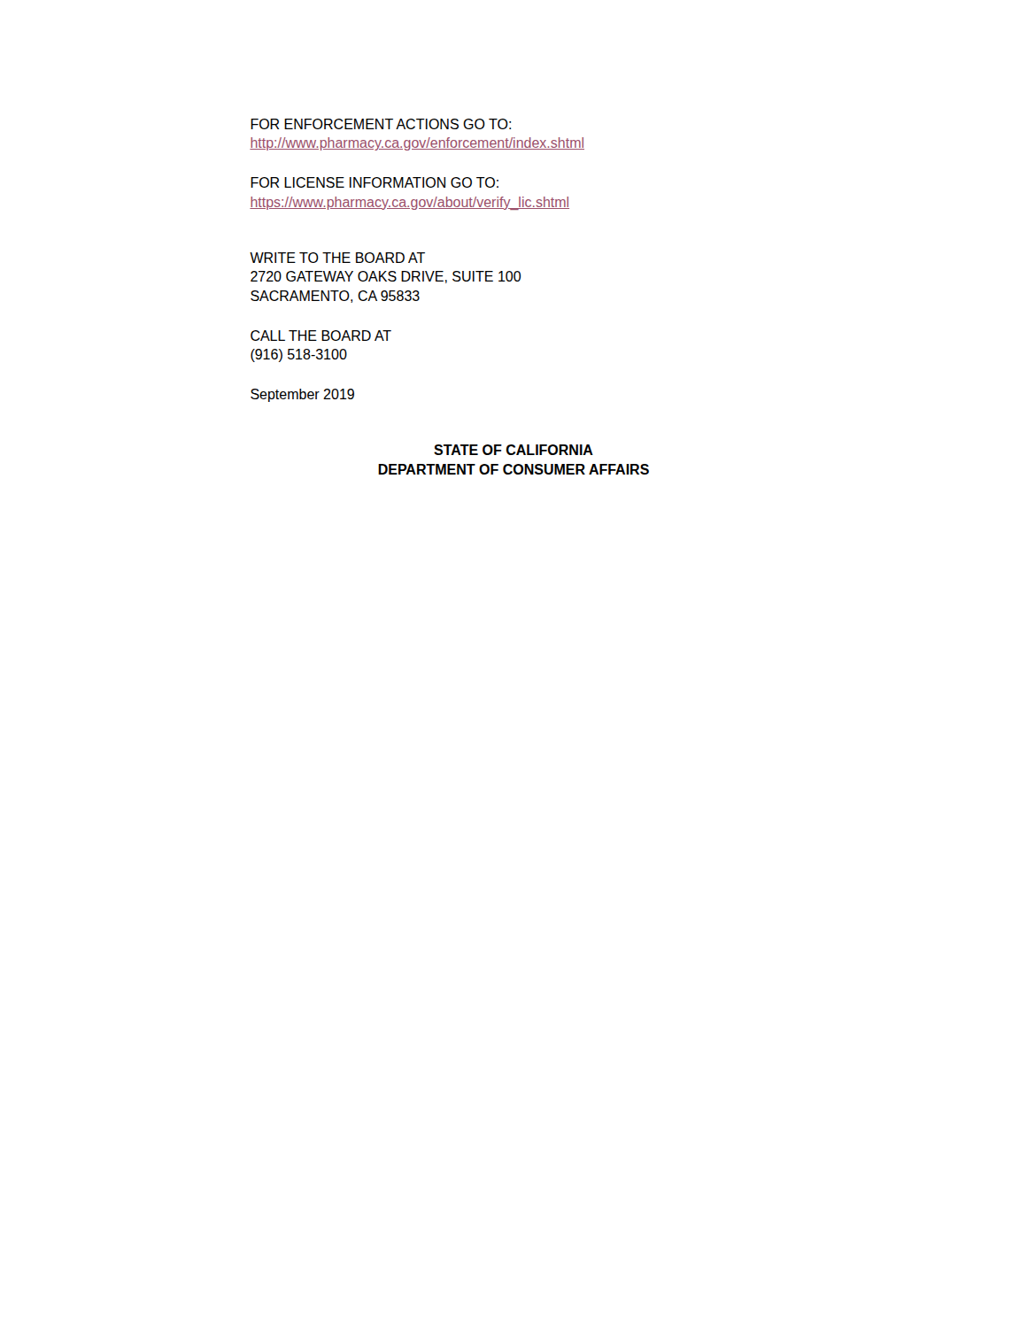FOR ENFORCEMENT ACTIONS GO TO:
http://www.pharmacy.ca.gov/enforcement/index.shtml
FOR LICENSE INFORMATION GO TO:
https://www.pharmacy.ca.gov/about/verify_lic.shtml
WRITE TO THE BOARD AT
2720 GATEWAY OAKS DRIVE, SUITE 100
SACRAMENTO, CA 95833
CALL THE BOARD AT
(916) 518-3100
September 2019
STATE OF CALIFORNIA
DEPARTMENT OF CONSUMER AFFAIRS